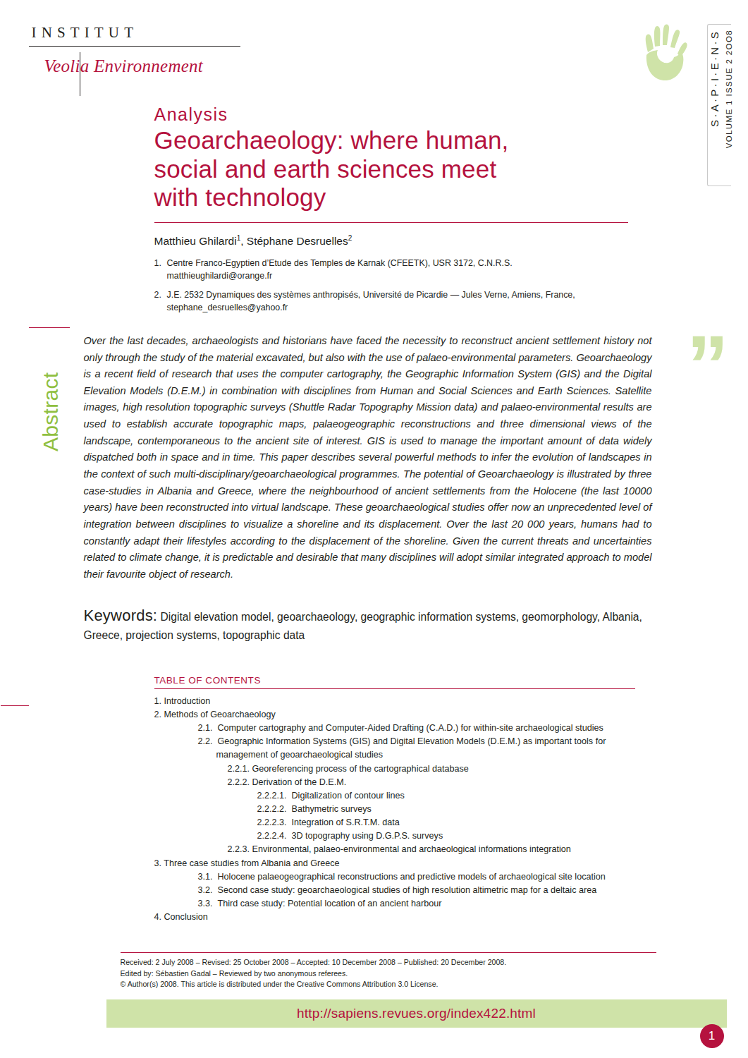INSTITUT
Veolia Environnement
S·A·P·I·E·N·S
VOLUME 1 ISSUE 2 2OO8
Analysis
Geoarchaeology: where human,
social and earth sciences meet
with technology
Matthieu Ghilardi1, Stéphane Desruelles2
1. Centre Franco-Egyptien d’Etude des Temples de Karnak (CFEETK), USR 3172, C.N.R.S.
matthieughilardi@orange.fr
2. J.E. 2532 Dynamiques des systèmes anthropisés, Université de Picardie — Jules Verne, Amiens, France,
stephane_desruelles@yahoo.fr
Abstract
”
Over the last decades, archaeologists and historians have faced the necessity to reconstruct ancient settlement history not only through the study of the material excavated, but also with the use of palaeo-environmental parameters. Geoarchaeology is a recent field of research that uses the computer cartography, the Geographic Information System (GIS) and the Digital Elevation Models (D.E.M.) in combination with disciplines from Human and Social Sciences and Earth Sciences. Satellite images, high resolution topographic surveys (Shuttle Radar Topography Mission data) and palaeo-environmental results are used to establish accurate topographic maps, palaeogeographic reconstructions and three dimensional views of the landscape, contemporaneous to the ancient site of interest. GIS is used to manage the important amount of data widely dispatched both in space and in time. This paper describes several powerful methods to infer the evolution of landscapes in the context of such multi-disciplinary/geoarchaeological programmes. The potential of Geoarchaeology is illustrated by three case-studies in Albania and Greece, where the neighbourhood of ancient settlements from the Holocene (the last 10000 years) have been reconstructed into virtual landscape. These geoarchaeological studies offer now an unprecedented level of integration between disciplines to visualize a shoreline and its displacement. Over the last 20 000 years, humans had to constantly adapt their lifestyles according to the displacement of the shoreline. Given the current threats and uncertainties related to climate change, it is predictable and desirable that many disciplines will adopt similar integrated approach to model their favourite object of research.
Keywords: Digital elevation model, geoarchaeology, geographic information systems, geomorphology, Albania, Greece, projection systems, topographic data
TABLE OF CONTENTS
1. Introduction
2. Methods of Geoarchaeology
2.1. Computer cartography and Computer-Aided Drafting (C.A.D.) for within-site archaeological studies
2.2. Geographic Information Systems (GIS) and Digital Elevation Models (D.E.M.) as important tools for management of geoarchaeological studies
2.2.1. Georeferencing process of the cartographical database
2.2.2. Derivation of the D.E.M.
2.2.2.1. Digitalization of contour lines
2.2.2.2. Bathymetric surveys
2.2.2.3. Integration of S.R.T.M. data
2.2.2.4. 3D topography using D.G.P.S. surveys
2.2.3. Environmental, palaeo-environmental and archaeological informations integration
3. Three case studies from Albania and Greece
3.1. Holocene palaeogeographical reconstructions and predictive models of archaeological site location
3.2. Second case study: geoarchaeological studies of high resolution altimetric map for a deltaic area
3.3. Third case study: Potential location of an ancient harbour
4. Conclusion
Received: 2 July 2008 – Revised: 25 October 2008 – Accepted: 10 December 2008 – Published: 20 December 2008.
Edited by: Sébastien Gadal – Reviewed by two anonymous referees.
© Author(s) 2008. This article is distributed under the Creative Commons Attribution 3.0 License.
http://sapiens.revues.org/index422.html
1